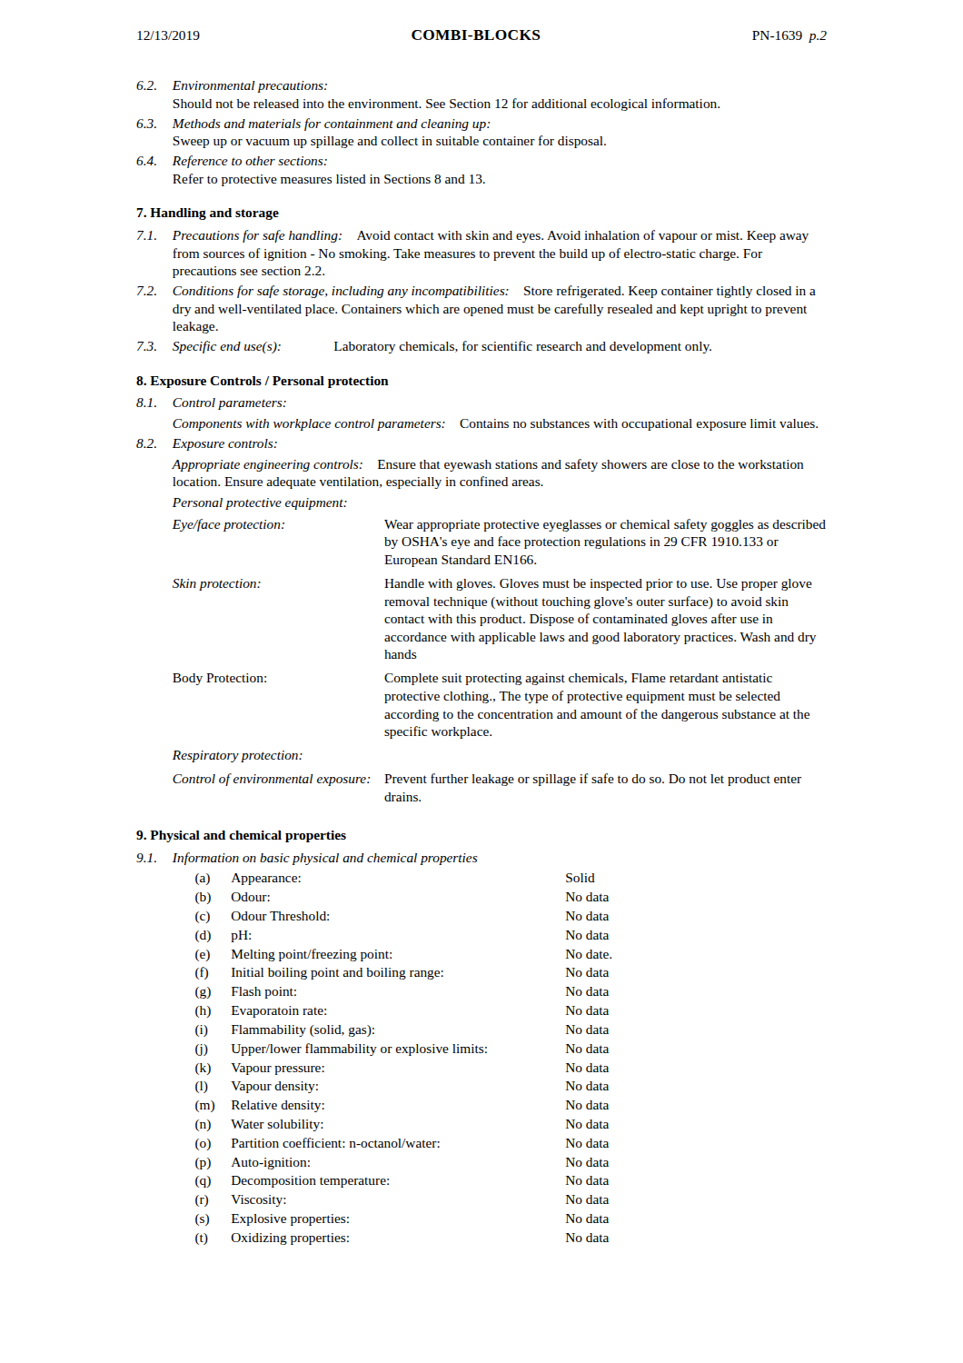12/13/2019
COMBI-BLOCKS
PN-1639 p.2
6.2.
Environmental precautions:
Should not be released into the environment. See Section 12 for additional ecological information.
6.3.
Methods and materials for containment and cleaning up:
Sweep up or vacuum up spillage and collect in suitable container for disposal.
6.4.
Reference to other sections:
Refer to protective measures listed in Sections 8 and 13.
7. Handling and storage
7.1.
Precautions for safe handling: Avoid contact with skin and eyes. Avoid inhalation of vapour or mist. Keep away from sources of ignition - No smoking. Take measures to prevent the build up of electro-static charge. For precautions see section 2.2.
7.2.
Conditions for safe storage, including any incompatibilities: Store refrigerated. Keep container tightly closed in a dry and well-ventilated place. Containers which are opened must be carefully resealed and kept upright to prevent leakage.
7.3.
Specific end use(s): Laboratory chemicals, for scientific research and development only.
8. Exposure Controls / Personal protection
8.1.
Control parameters:
Components with workplace control parameters: Contains no substances with occupational exposure limit values.
8.2.
Exposure controls:
Appropriate engineering controls: Ensure that eyewash stations and safety showers are close to the workstation location. Ensure adequate ventilation, especially in confined areas.
Personal protective equipment:
| Eye/face protection: | Wear appropriate protective eyeglasses or chemical safety goggles as described by OSHA's eye and face protection regulations in 29 CFR 1910.133 or European Standard EN166. |
| Skin protection: | Handle with gloves. Gloves must be inspected prior to use. Use proper glove removal technique (without touching glove's outer surface) to avoid skin contact with this product. Dispose of contaminated gloves after use in accordance with applicable laws and good laboratory practices. Wash and dry hands |
| Body Protection: | Complete suit protecting against chemicals, Flame retardant antistatic protective clothing., The type of protective equipment must be selected according to the concentration and amount of the dangerous substance at the specific workplace. |
| Respiratory protection: |
| Control of environmental exposure: | Prevent further leakage or spillage if safe to do so. Do not let product enter drains. |
9. Physical and chemical properties
9.1.
Information on basic physical and chemical properties
| (a) | Appearance: | Solid |
| (b) | Odour: | No data |
| (c) | Odour Threshold: | No data |
| (d) | pH: | No data |
| (e) | Melting point/freezing point: | No date. |
| (f) | Initial boiling point and boiling range: | No data |
| (g) | Flash point: | No data |
| (h) | Evaporatoin rate: | No data |
| (i) | Flammability (solid, gas): | No data |
| (j) | Upper/lower flammability or explosive limits: | No data |
| (k) | Vapour pressure: | No data |
| (l) | Vapour density: | No data |
| (m) | Relative density: | No data |
| (n) | Water solubility: | No data |
| (o) | Partition coefficient: n-octanol/water: | No data |
| (p) | Auto-ignition: | No data |
| (q) | Decomposition temperature: | No data |
| (r) | Viscosity: | No data |
| (s) | Explosive properties: | No data |
| (t) | Oxidizing properties: | No data |